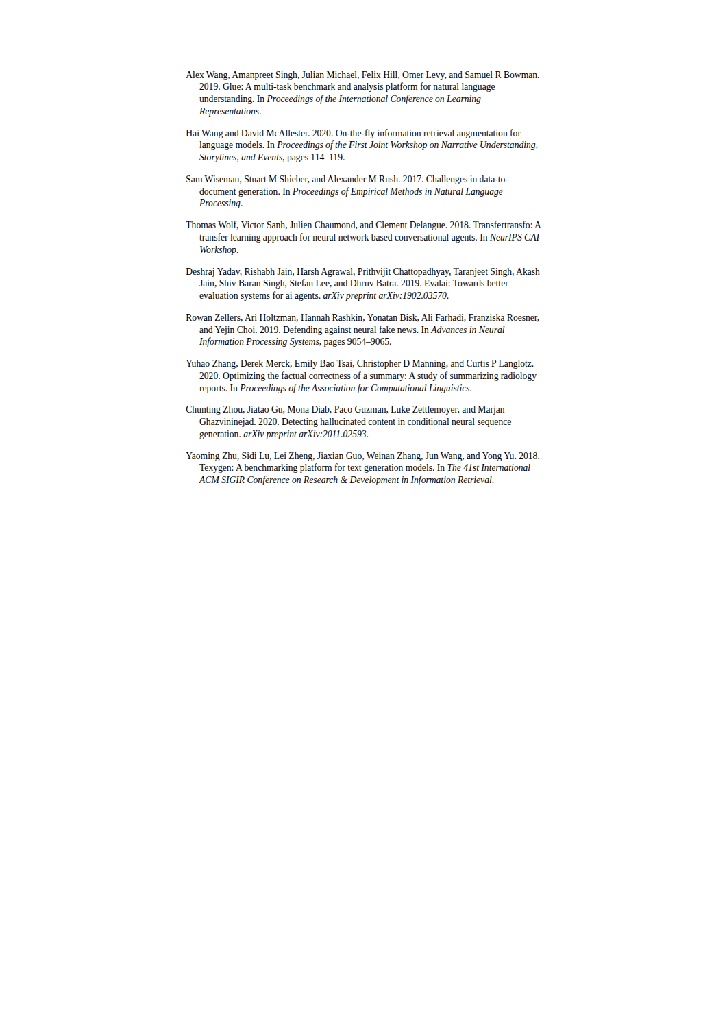Alex Wang, Amanpreet Singh, Julian Michael, Felix Hill, Omer Levy, and Samuel R Bowman. 2019. Glue: A multi-task benchmark and analysis platform for natural language understanding. In Proceedings of the International Conference on Learning Representations.
Hai Wang and David McAllester. 2020. On-the-fly information retrieval augmentation for language models. In Proceedings of the First Joint Workshop on Narrative Understanding, Storylines, and Events, pages 114–119.
Sam Wiseman, Stuart M Shieber, and Alexander M Rush. 2017. Challenges in data-to-document generation. In Proceedings of Empirical Methods in Natural Language Processing.
Thomas Wolf, Victor Sanh, Julien Chaumond, and Clement Delangue. 2018. Transfertransfo: A transfer learning approach for neural network based conversational agents. In NeurIPS CAI Workshop.
Deshraj Yadav, Rishabh Jain, Harsh Agrawal, Prithvijit Chattopadhyay, Taranjeet Singh, Akash Jain, Shiv Baran Singh, Stefan Lee, and Dhruv Batra. 2019. Evalai: Towards better evaluation systems for ai agents. arXiv preprint arXiv:1902.03570.
Rowan Zellers, Ari Holtzman, Hannah Rashkin, Yonatan Bisk, Ali Farhadi, Franziska Roesner, and Yejin Choi. 2019. Defending against neural fake news. In Advances in Neural Information Processing Systems, pages 9054–9065.
Yuhao Zhang, Derek Merck, Emily Bao Tsai, Christopher D Manning, and Curtis P Langlotz. 2020. Optimizing the factual correctness of a summary: A study of summarizing radiology reports. In Proceedings of the Association for Computational Linguistics.
Chunting Zhou, Jiatao Gu, Mona Diab, Paco Guzman, Luke Zettlemoyer, and Marjan Ghazvininejad. 2020. Detecting hallucinated content in conditional neural sequence generation. arXiv preprint arXiv:2011.02593.
Yaoming Zhu, Sidi Lu, Lei Zheng, Jiaxian Guo, Weinan Zhang, Jun Wang, and Yong Yu. 2018. Texygen: A benchmarking platform for text generation models. In The 41st International ACM SIGIR Conference on Research & Development in Information Retrieval.